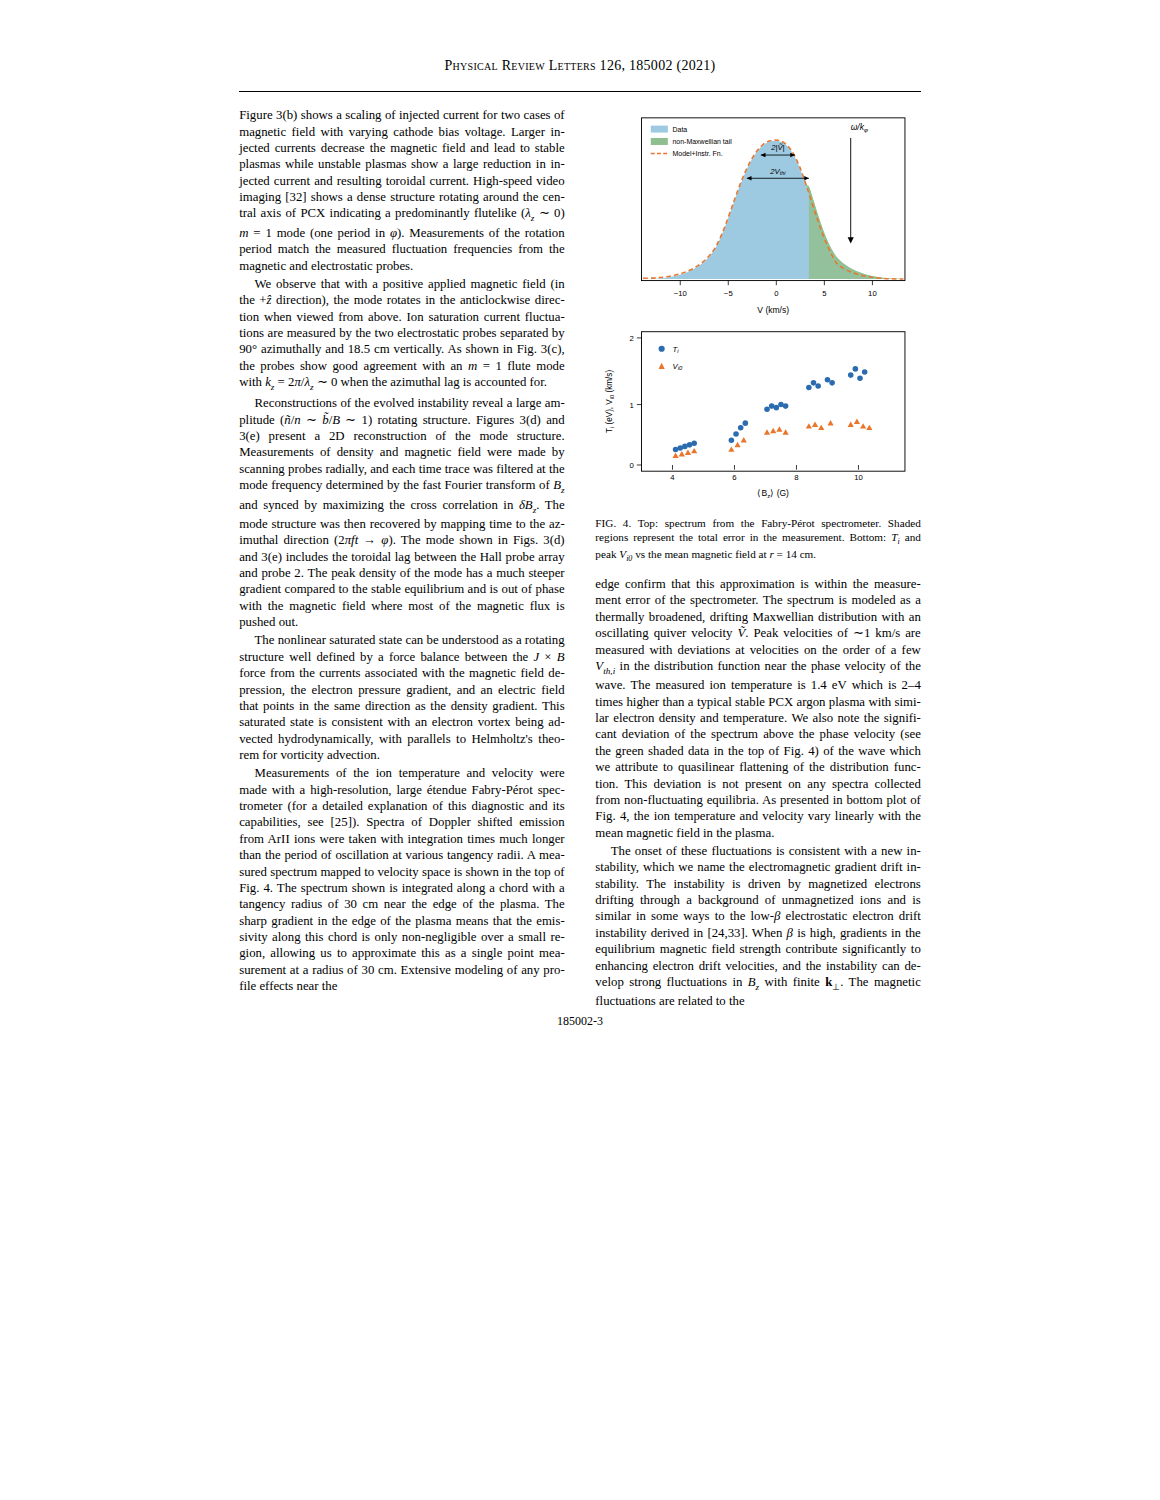Physical Review Letters 126, 185002 (2021)
Figure 3(b) shows a scaling of injected current for two cases of magnetic field with varying cathode bias voltage. Larger injected currents decrease the magnetic field and lead to stable plasmas while unstable plasmas show a large reduction in injected current and resulting toroidal current. High-speed video imaging [32] shows a dense structure rotating around the central axis of PCX indicating a predominantly flutelike (λz ∼ 0) m = 1 mode (one period in φ). Measurements of the rotation period match the measured fluctuation frequencies from the magnetic and electrostatic probes.
We observe that with a positive applied magnetic field (in the +̂z direction), the mode rotates in the anticlockwise direction when viewed from above. Ion saturation current fluctuations are measured by the two electrostatic probes separated by 90° azimuthally and 18.5 cm vertically. As shown in Fig. 3(c), the probes show good agreement with an m = 1 flute mode with kz = 2π/λz ∼ 0 when the azimuthal lag is accounted for.
Reconstructions of the evolved instability reveal a large amplitude (ñ/n ∼ b̃/B ∼ 1) rotating structure. Figures 3(d) and 3(e) present a 2D reconstruction of the mode structure. Measurements of density and magnetic field were made by scanning probes radially, and each time trace was filtered at the mode frequency determined by the fast Fourier transform of Bz and synced by maximizing the cross correlation in δBz. The mode structure was then recovered by mapping time to the azimuthal direction (2πft → φ). The mode shown in Figs. 3(d) and 3(e) includes the toroidal lag between the Hall probe array and probe 2. The peak density of the mode has a much steeper gradient compared to the stable equilibrium and is out of phase with the magnetic field where most of the magnetic flux is pushed out.
The nonlinear saturated state can be understood as a rotating structure well defined by a force balance between the J × B force from the currents associated with the magnetic field depression, the electron pressure gradient, and an electric field that points in the same direction as the density gradient. This saturated state is consistent with an electron vortex being advected hydrodynamically, with parallels to Helmholtz's theorem for vorticity advection.
Measurements of the ion temperature and velocity were made with a high-resolution, large étendue Fabry-Pérot spectrometer (for a detailed explanation of this diagnostic and its capabilities, see [25]). Spectra of Doppler shifted emission from ArII ions were taken with integration times much longer than the period of oscillation at various tangency radii. A measured spectrum mapped to velocity space is shown in the top of Fig. 4. The spectrum shown is integrated along a chord with a tangency radius of 30 cm near the edge of the plasma. The sharp gradient in the edge of the plasma means that the emissivity along this chord is only non-negligible over a small region, allowing us to approximate this as a single point measurement at a radius of 30 cm. Extensive modeling of any profile effects near the
Data non-Maxwellian tail Model+Instr. Fn. 2|Ṽ| 2Vthi ω/kφ −10 −5 0 5 10 V (km/s) 2 1 0 Ti (eV), Vi0 (km/s) 4 6 8 10 ⟨Bz⟩ (G) Ti Vi0
FIG. 4. Top: spectrum from the Fabry-Pérot spectrometer. Shaded regions represent the total error in the measurement. Bottom: Ti and peak Vi0 vs the mean magnetic field at r = 14 cm.
edge confirm that this approximation is within the measurement error of the spectrometer. The spectrum is modeled as a thermally broadened, drifting Maxwellian distribution with an oscillating quiver velocity Ṽ. Peak velocities of ∼1 km/s are measured with deviations at velocities on the order of a few Vth,i in the distribution function near the phase velocity of the wave. The measured ion temperature is 1.4 eV which is 2–4 times higher than a typical stable PCX argon plasma with similar electron density and temperature. We also note the significant deviation of the spectrum above the phase velocity (see the green shaded data in the top of Fig. 4) of the wave which we attribute to quasilinear flattening of the distribution function. This deviation is not present on any spectra collected from non-fluctuating equilibria. As presented in bottom plot of Fig. 4, the ion temperature and velocity vary linearly with the mean magnetic field in the plasma.
The onset of these fluctuations is consistent with a new instability, which we name the electromagnetic gradient drift instability. The instability is driven by magnetized electrons drifting through a background of unmagnetized ions and is similar in some ways to the low-β electrostatic electron drift instability derived in [24,33]. When β is high, gradients in the equilibrium magnetic field strength contribute significantly to enhancing electron drift velocities, and the instability can develop strong fluctuations in Bz with finite k⊥. The magnetic fluctuations are related to the
185002-3